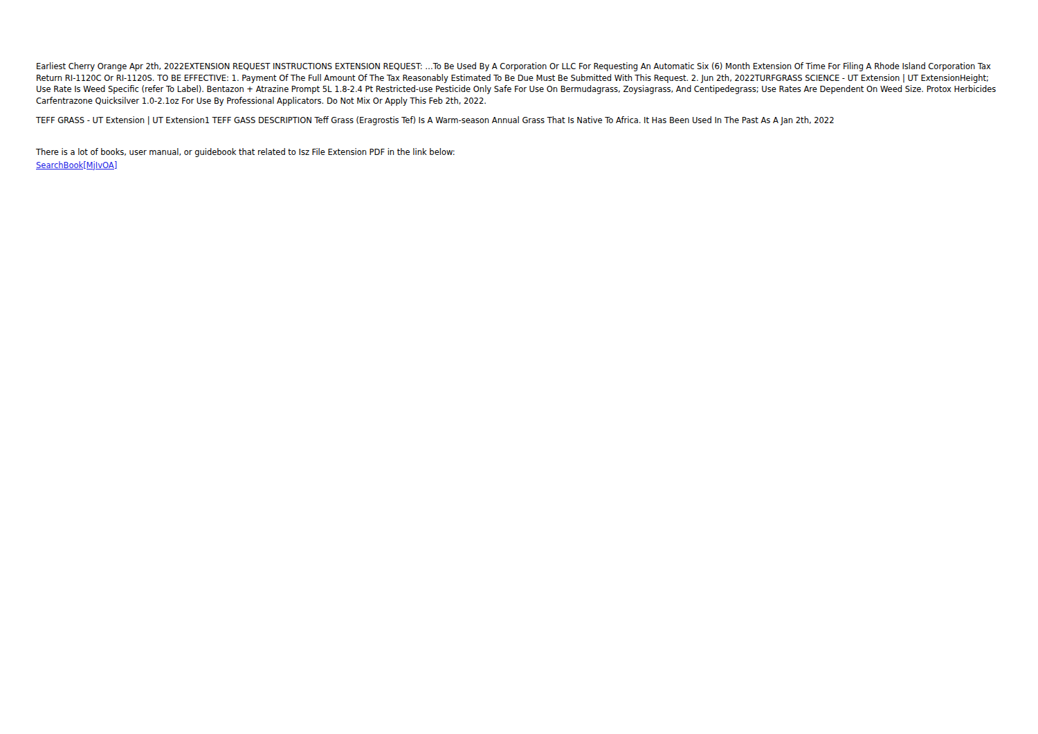Earliest Cherry Orange Apr 2th, 2022EXTENSION REQUEST INSTRUCTIONS EXTENSION REQUEST: …To Be Used By A Corporation Or LLC For Requesting An Automatic Six (6) Month Extension Of Time For Filing A Rhode Island Corporation Tax Return RI-1120C Or RI-1120S. TO BE EFFECTIVE: 1. Payment Of The Full Amount Of The Tax Reasonably Estimated To Be Due Must Be Submitted With This Request. 2. Jun 2th, 2022TURFGRASS SCIENCE - UT Extension | UT ExtensionHeight; Use Rate Is Weed Specific (refer To Label). Bentazon + Atrazine Prompt 5L 1.8-2.4 Pt Restricted-use Pesticide Only Safe For Use On Bermudagrass, Zoysiagrass, And Centipedegrass; Use Rates Are Dependent On Weed Size. Protox Herbicides Carfentrazone Quicksilver 1.0-2.1oz For Use By Professional Applicators. Do Not Mix Or Apply This Feb 2th, 2022.
TEFF GRASS - UT Extension | UT Extension1 TEFF GASS DESCRIPTION Teff Grass (Eragrostis Tef) Is A Warm-season Annual Grass That Is Native To Africa. It Has Been Used In The Past As A Jan 2th, 2022
There is a lot of books, user manual, or guidebook that related to Isz File Extension PDF in the link below:
SearchBook[MjIvOA]